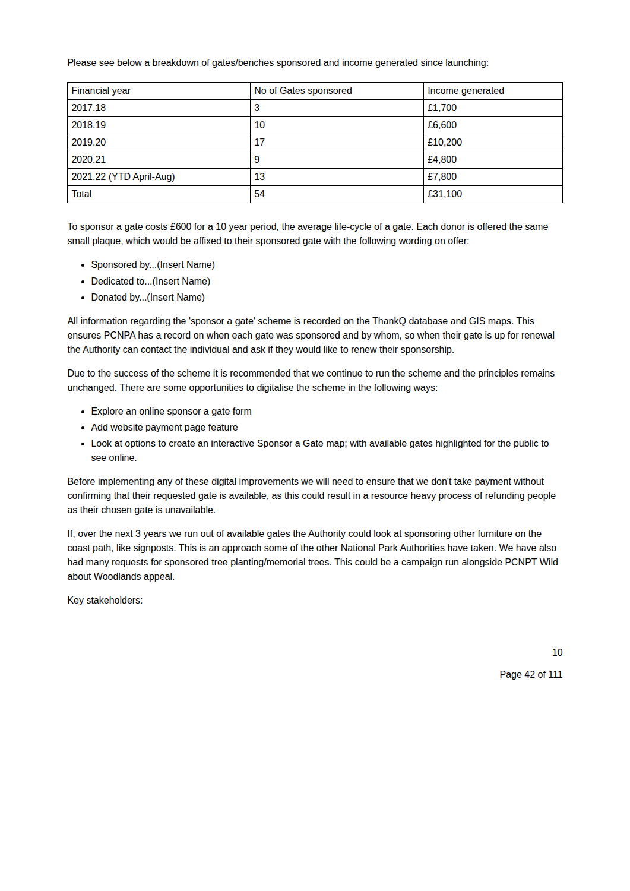Please see below a breakdown of gates/benches sponsored and income generated since launching:
| Financial year | No of Gates sponsored | Income generated |
| 2017.18 | 3 | £1,700 |
| 2018.19 | 10 | £6,600 |
| 2019.20 | 17 | £10,200 |
| 2020.21 | 9 | £4,800 |
| 2021.22 (YTD April-Aug) | 13 | £7,800 |
| Total | 54 | £31,100 |
To sponsor a gate costs £600 for a 10 year period, the average life-cycle of a gate. Each donor is offered the same small plaque, which would be affixed to their sponsored gate with the following wording on offer:
Sponsored by...(Insert Name)
Dedicated to...(Insert Name)
Donated by...(Insert Name)
All information regarding the 'sponsor a gate' scheme is recorded on the ThankQ database and GIS maps. This ensures PCNPA has a record on when each gate was sponsored and by whom, so when their gate is up for renewal the Authority can contact the individual and ask if they would like to renew their sponsorship.
Due to the success of the scheme it is recommended that we continue to run the scheme and the principles remains unchanged. There are some opportunities to digitalise the scheme in the following ways:
Explore an online sponsor a gate form
Add website payment page feature
Look at options to create an interactive Sponsor a Gate map; with available gates highlighted for the public to see online.
Before implementing any of these digital improvements we will need to ensure that we don't take payment without confirming that their requested gate is available, as this could result in a resource heavy process of refunding people as their chosen gate is unavailable.
If, over the next 3 years we run out of available gates the Authority could look at sponsoring other furniture on the coast path, like signposts. This is an approach some of the other National Park Authorities have taken. We have also had many requests for sponsored tree planting/memorial trees. This could be a campaign run alongside PCNPT Wild about Woodlands appeal.
Key stakeholders:
10
Page 42 of 111